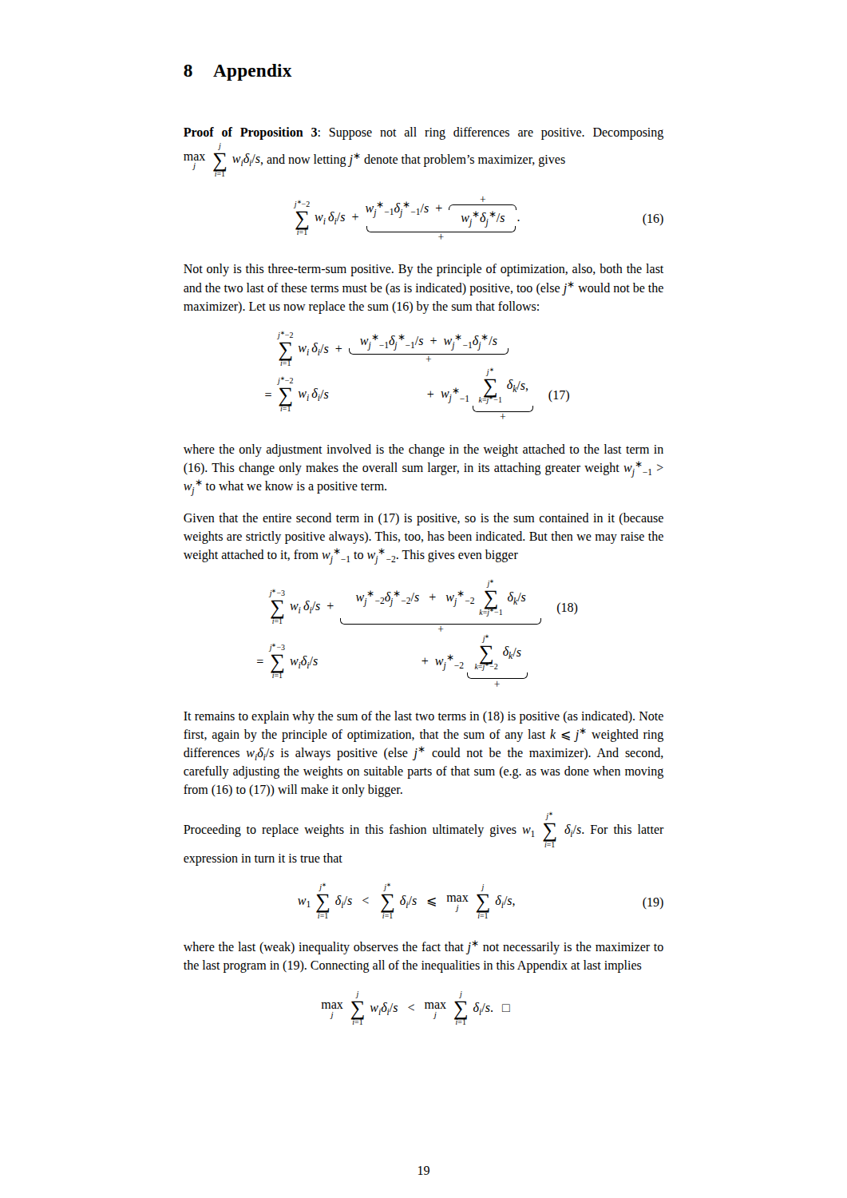8 Appendix
Proof of Proposition 3: Suppose not all ring differences are positive. Decomposing max j j∑i=1 wiδi/s, and now letting j∗ denote that problem’s maximizer, gives
j∗−2∑i=1 wi δi/s + wj∗−1δj∗−1/s + + wj∗δj∗/s + .
(16)
Not only is this three-term-sum positive. By the principle of optimization, also, both the last and the two last of these terms must be (as is indicated) positive, too (else j∗ would not be the maximizer). Let us now replace the sum (16) by the sum that follows:
j∗−2∑i=1 wi δi/s + wj∗−1δj∗−1/s + wj∗−1δj∗/s +
=
j∗−2∑i=1 wi δi/s + wj∗−1 j∗∑k=j∗−1 δk/s, +
(17)
where the only adjustment involved is the change in the weight attached to the last term in (16). This change only makes the overall sum larger, in its attaching greater weight wj∗−1 > wj∗ to what we know is a positive term.
Given that the entire second term in (17) is positive, so is the sum contained in it (because weights are strictly positive always). This, too, has been indicated. But then we may raise the weight attached to it, from wj∗−1 to wj∗−2. This gives even bigger
j∗−3∑i=1 wi δi/s + wj∗−2δj∗−2/s + wj∗−2 j∗∑k=j∗−1 δk/s +
(18)
=
j∗−3∑i=1 wiδi/s + wj∗−2 j∗∑k=j∗−2 δk/s +
It remains to explain why the sum of the last two terms in (18) is positive (as indicated). Note first, again by the principle of optimization, that the sum of any last k ⩽ j∗ weighted ring differences wiδi/s is always positive (else j∗ could not be the maximizer). And second, carefully adjusting the weights on suitable parts of that sum (e.g. as was done when moving from (16) to (17)) will make it only bigger.
Proceeding to replace weights in this fashion ultimately gives w1 j∗∑i=1 δi/s. For this latter expression in turn it is true that
w1 j∗∑i=1 δi/s < j∗∑i=1 δi/s ⩽ max j j∑i=1 δi/s,
(19)
where the last (weak) inequality observes the fact that j∗ not necessarily is the maximizer to the last program in (19). Connecting all of the inequalities in this Appendix at last implies
max j j∑i=1 wiδi/s < max j j∑i=1 δi/s. □
19